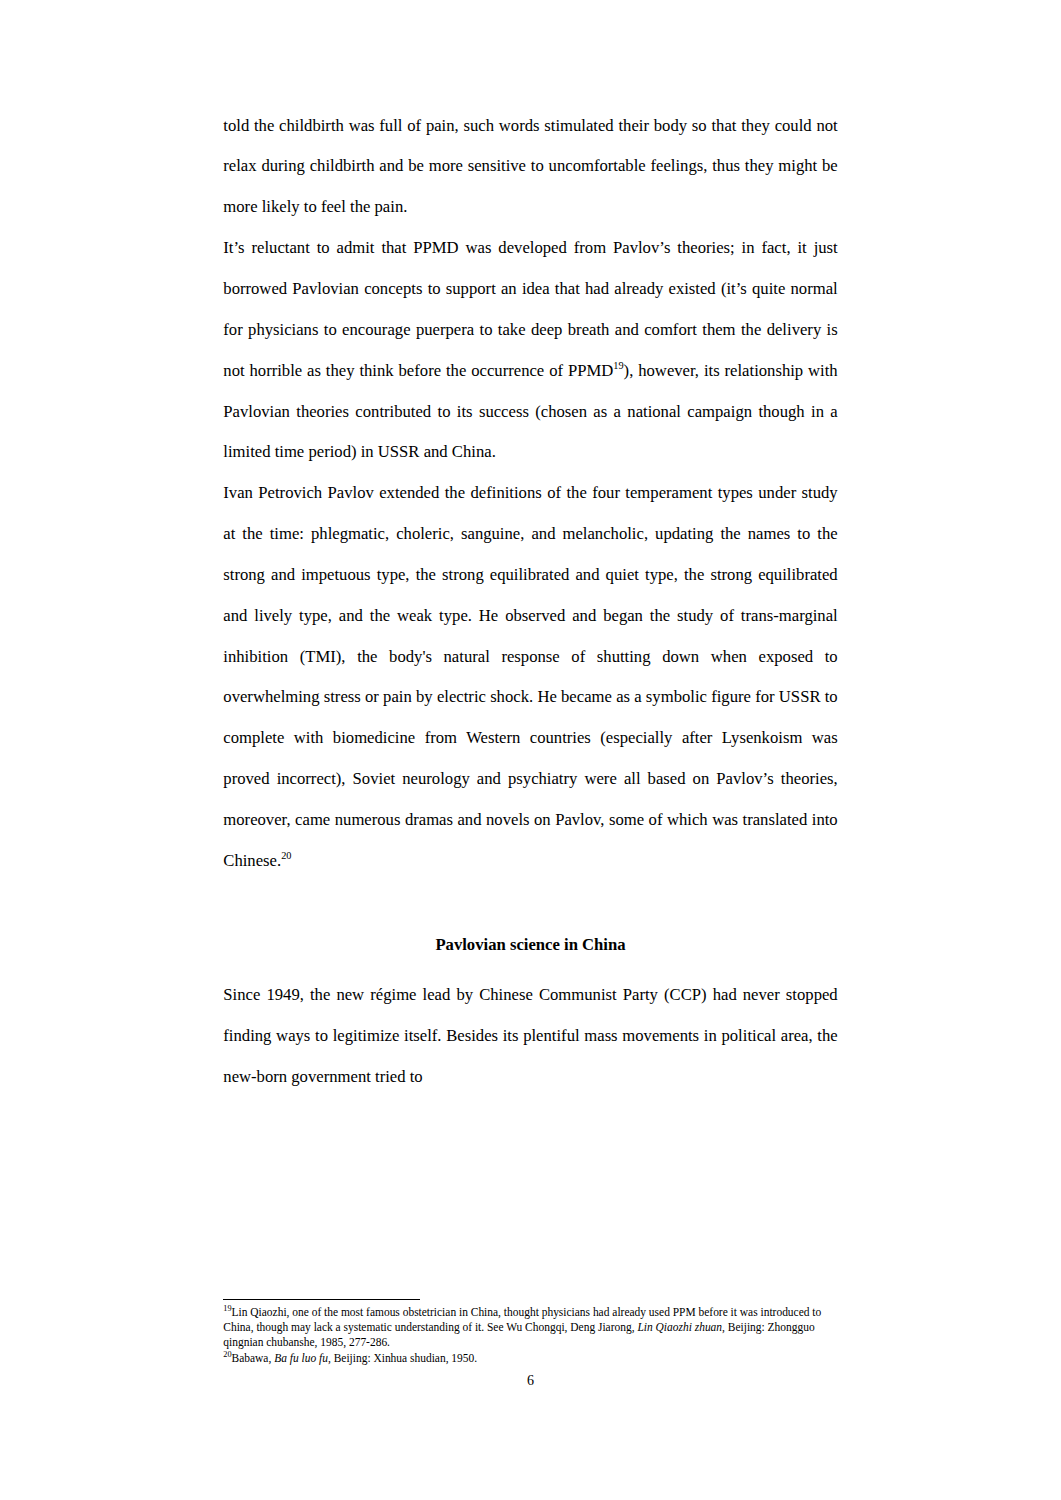told the childbirth was full of pain, such words stimulated their body so that they could not relax during childbirth and be more sensitive to uncomfortable feelings, thus they might be more likely to feel the pain.
It’s reluctant to admit that PPMD was developed from Pavlov’s theories; in fact, it just borrowed Pavlovian concepts to support an idea that had already existed (it’s quite normal for physicians to encourage puerpera to take deep breath and comfort them the delivery is not horrible as they think before the occurrence of PPMD19), however, its relationship with Pavlovian theories contributed to its success (chosen as a national campaign though in a limited time period) in USSR and China.
Ivan Petrovich Pavlov extended the definitions of the four temperament types under study at the time: phlegmatic, choleric, sanguine, and melancholic, updating the names to the strong and impetuous type, the strong equilibrated and quiet type, the strong equilibrated and lively type, and the weak type. He observed and began the study of trans-marginal inhibition (TMI), the body's natural response of shutting down when exposed to overwhelming stress or pain by electric shock. He became as a symbolic figure for USSR to complete with biomedicine from Western countries (especially after Lysenkoism was proved incorrect), Soviet neurology and psychiatry were all based on Pavlov’s theories, moreover, came numerous dramas and novels on Pavlov, some of which was translated into Chinese.20
Pavlovian science in China
Since 1949, the new régime lead by Chinese Communist Party (CCP) had never stopped finding ways to legitimize itself. Besides its plentiful mass movements in political area, the new-born government tried to
19Lin Qiaozhi, one of the most famous obstetrician in China, thought physicians had already used PPM before it was introduced to China, though may lack a systematic understanding of it. See Wu Chongqi, Deng Jiarong, Lin Qiaozhi zhuan, Beijing: Zhongguo qingnian chubanshe, 1985, 277-286.
20Babawa, Ba fu luo fu, Beijing: Xinhua shudian, 1950.
6